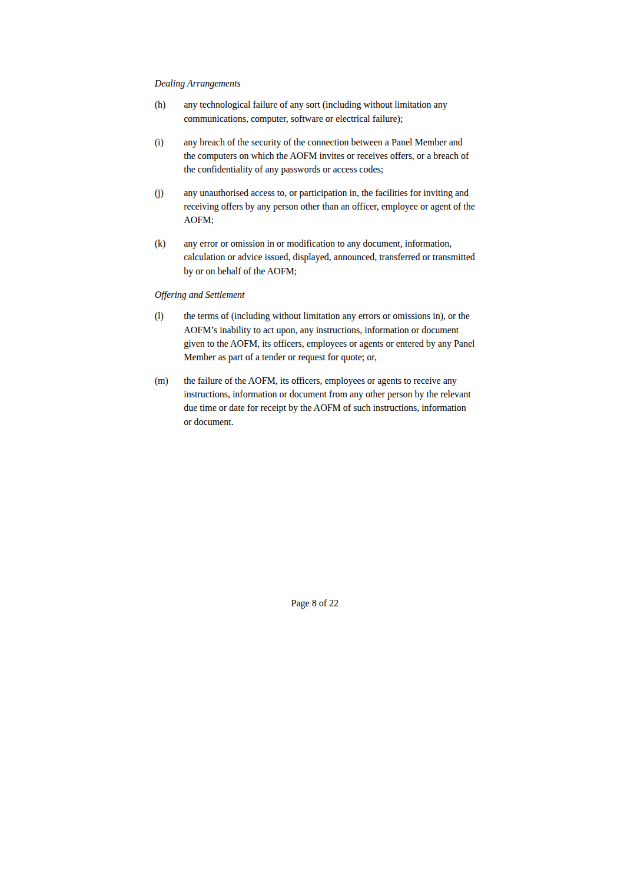Dealing Arrangements
(h) any technological failure of any sort (including without limitation any communications, computer, software or electrical failure);
(i) any breach of the security of the connection between a Panel Member and the computers on which the AOFM invites or receives offers, or a breach of the confidentiality of any passwords or access codes;
(j) any unauthorised access to, or participation in, the facilities for inviting and receiving offers by any person other than an officer, employee or agent of the AOFM;
(k) any error or omission in or modification to any document, information, calculation or advice issued, displayed, announced, transferred or transmitted by or on behalf of the AOFM;
Offering and Settlement
(l) the terms of (including without limitation any errors or omissions in), or the AOFM’s inability to act upon, any instructions, information or document given to the AOFM, its officers, employees or agents or entered by any Panel Member as part of a tender or request for quote; or,
(m) the failure of the AOFM, its officers, employees or agents to receive any instructions, information or document from any other person by the relevant due time or date for receipt by the AOFM of such instructions, information or document.
Page 8 of 22